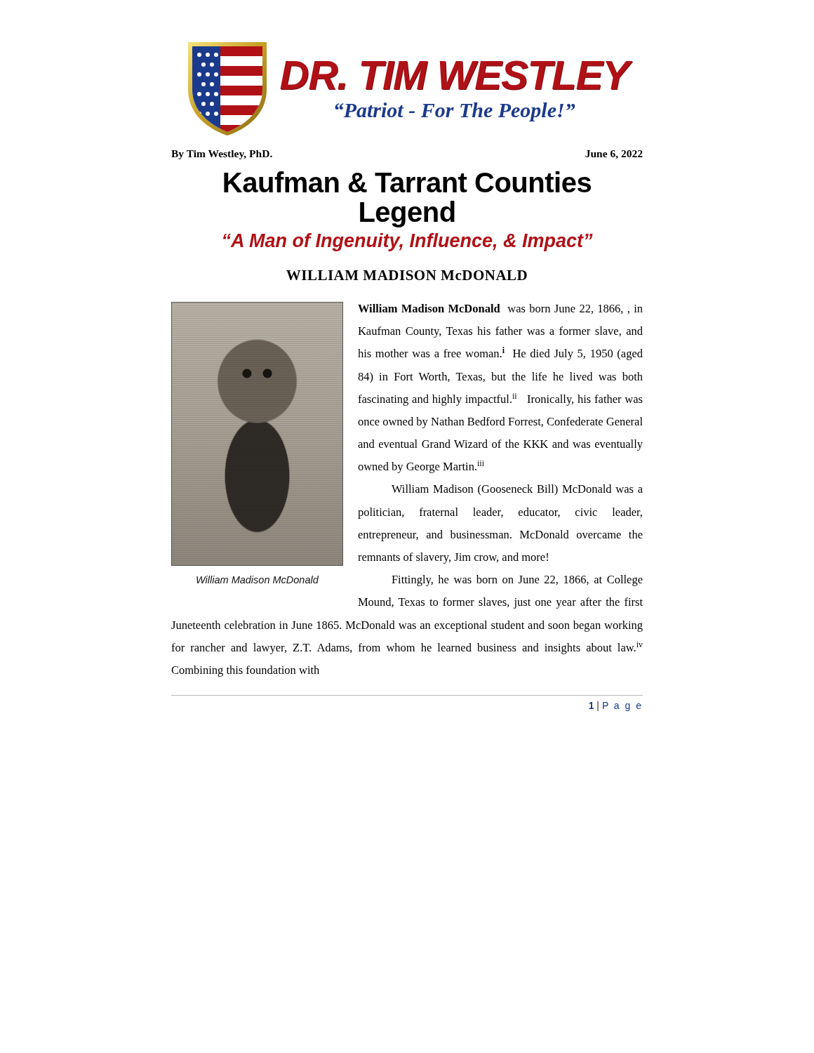DR. TIM WESTLEY
“Patriot - For The People!”
By Tim Westley, PhD. June 6, 2022
Kaufman & Tarrant Counties Legend
“A Man of Ingenuity, Influence, & Impact”
WILLIAM MADISON McDONALD
William Madison McDonald
William Madison McDonald was born June 22, 1866, , in Kaufman County, Texas his father was a former slave, and his mother was a free woman.i He died July 5, 1950 (aged 84) in Fort Worth, Texas, but the life he lived was both fascinating and highly impactful.ii Ironically, his father was once owned by Nathan Bedford Forrest, Confederate General and eventual Grand Wizard of the KKK and was eventually owned by George Martin.iii
William Madison (Gooseneck Bill) McDonald was a politician, fraternal leader, educator, civic leader, entrepreneur, and businessman. McDonald overcame the remnants of slavery, Jim crow, and more!
Fittingly, he was born on June 22, 1866, at College Mound, Texas to former slaves, just one year after the first Juneteenth celebration in June 1865. McDonald was an exceptional student and soon began working for rancher and lawyer, Z.T. Adams, from whom he learned business and insights about law.iv Combining this foundation with
1 | P a g e